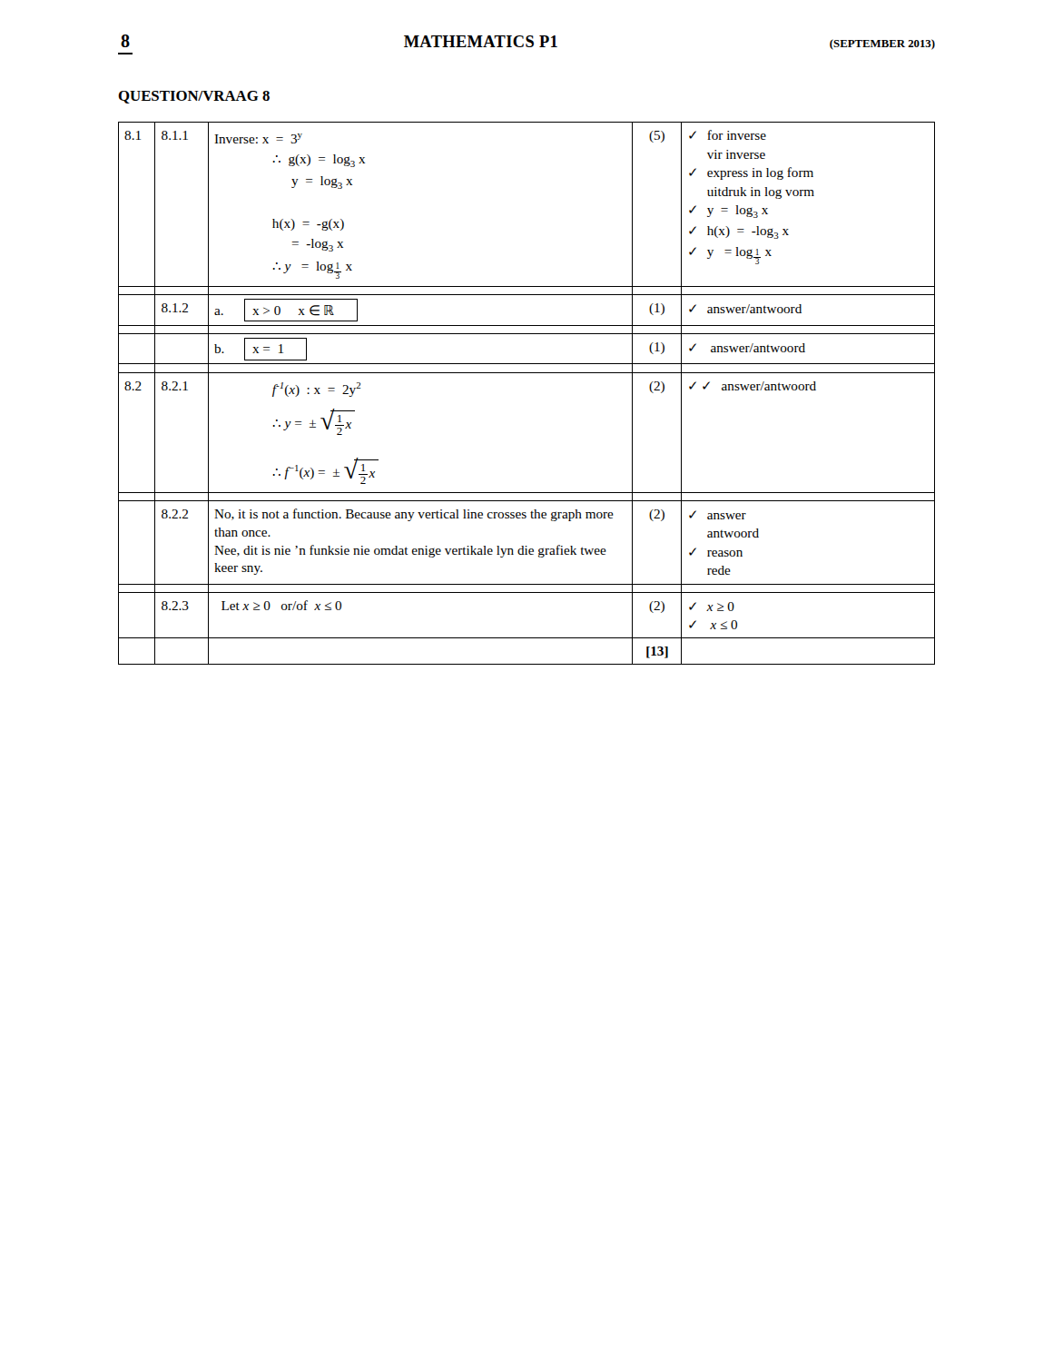8 MATHEMATICS P1 (SEPTEMBER 2013)
QUESTION/VRAAG 8
| 8.1 | 8.1.1 | Inverse: x = 3 y ∴ g(x) = log 3 x y = log 3 x h(x) = -g(x) = -log 3 x ∴ y = log 1 3 x | (5) | for inverse vir inverse express in log form uitdruk in log vorm y = log 3 x h(x) = -log 3 x y = log 1 3 x |
| | 8.1.2 | a. x > 0 x ∈ ℝ | (1) | answer/antwoord |
| | | b. x = 1 | (1) | answer/antwoord |
| 8.2 | 8.2.1 | f -1 ( x ) : x = 2y 2 ∴ y = ± 1 2 x ∴ f −1 ( x ) = ± 1 2 x | (2) | answer/antwoord |
| | 8.2.2 | No, it is not a function. Because any vertical line crosses the graph more than once. Nee, dit is nie ’n funksie nie omdat enige vertikale lyn die grafiek twee keer sny. | (2) | answer antwoord reason rede |
| | 8.2.3 | Let x ≥ 0 or/of x ≤ 0 | (2) | x ≥ 0 x ≤ 0 |
| | | | [13] | |